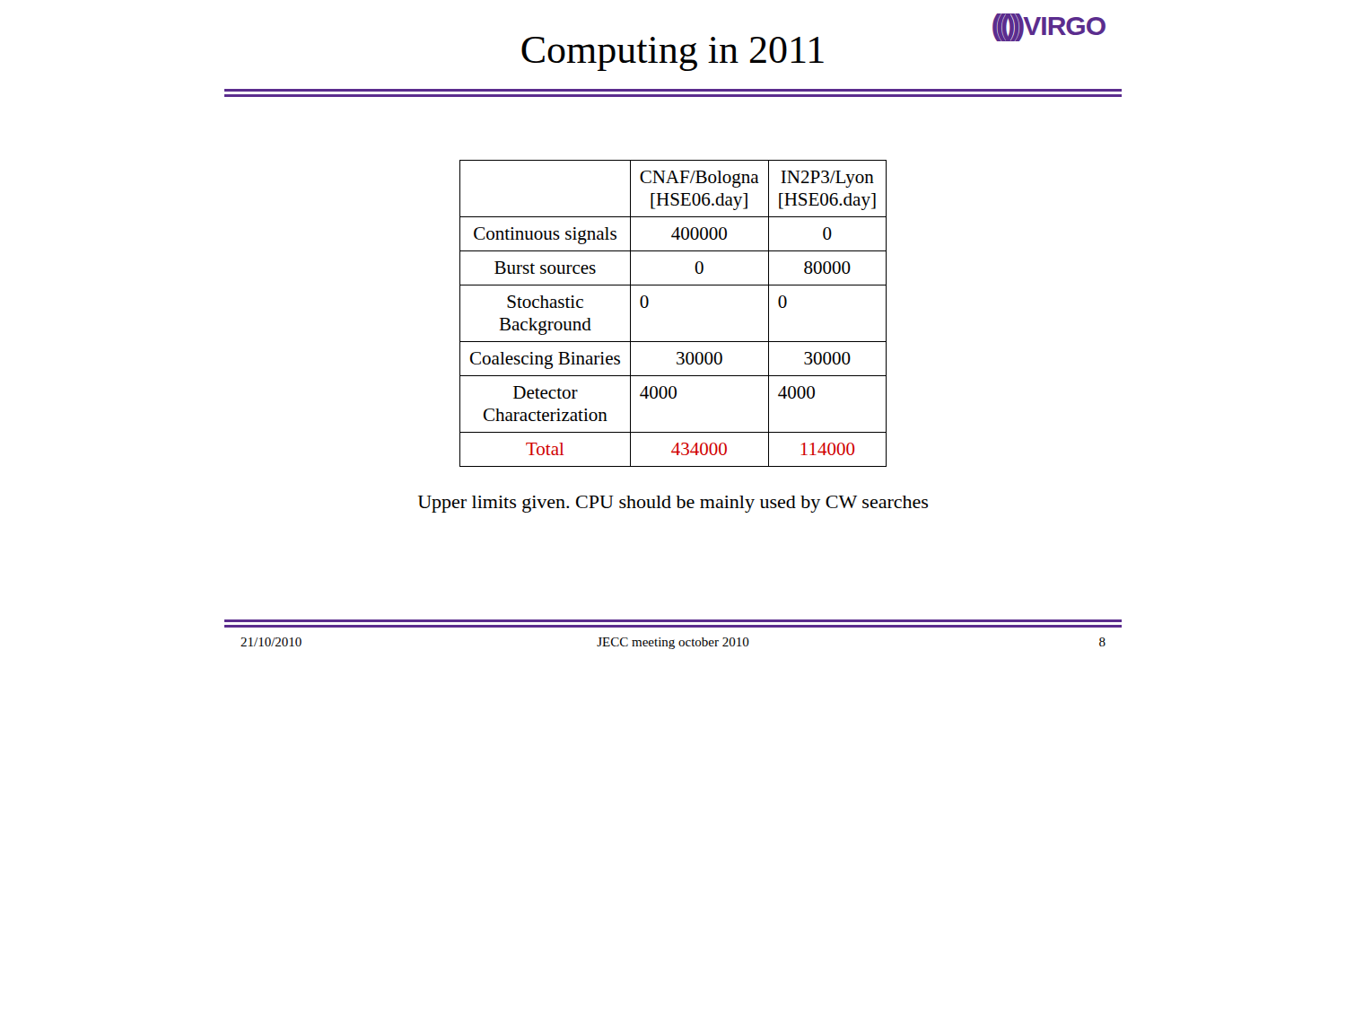((())) VIRGO
Computing in 2011
| | CNAF/Bologna [HSE06.day] | IN2P3/Lyon [HSE06.day] |
| --- | --- | --- |
| Continuous signals | 400000 | 0 |
| Burst sources | 0 | 80000 |
| Stochastic Background | 0 | 0 |
| Coalescing Binaries | 30000 | 30000 |
| Detector Characterization | 4000 | 4000 |
| Total | 434000 | 114000 |
Upper limits given. CPU should be mainly used by CW searches
21/10/2010
JECC meeting october 2010
8